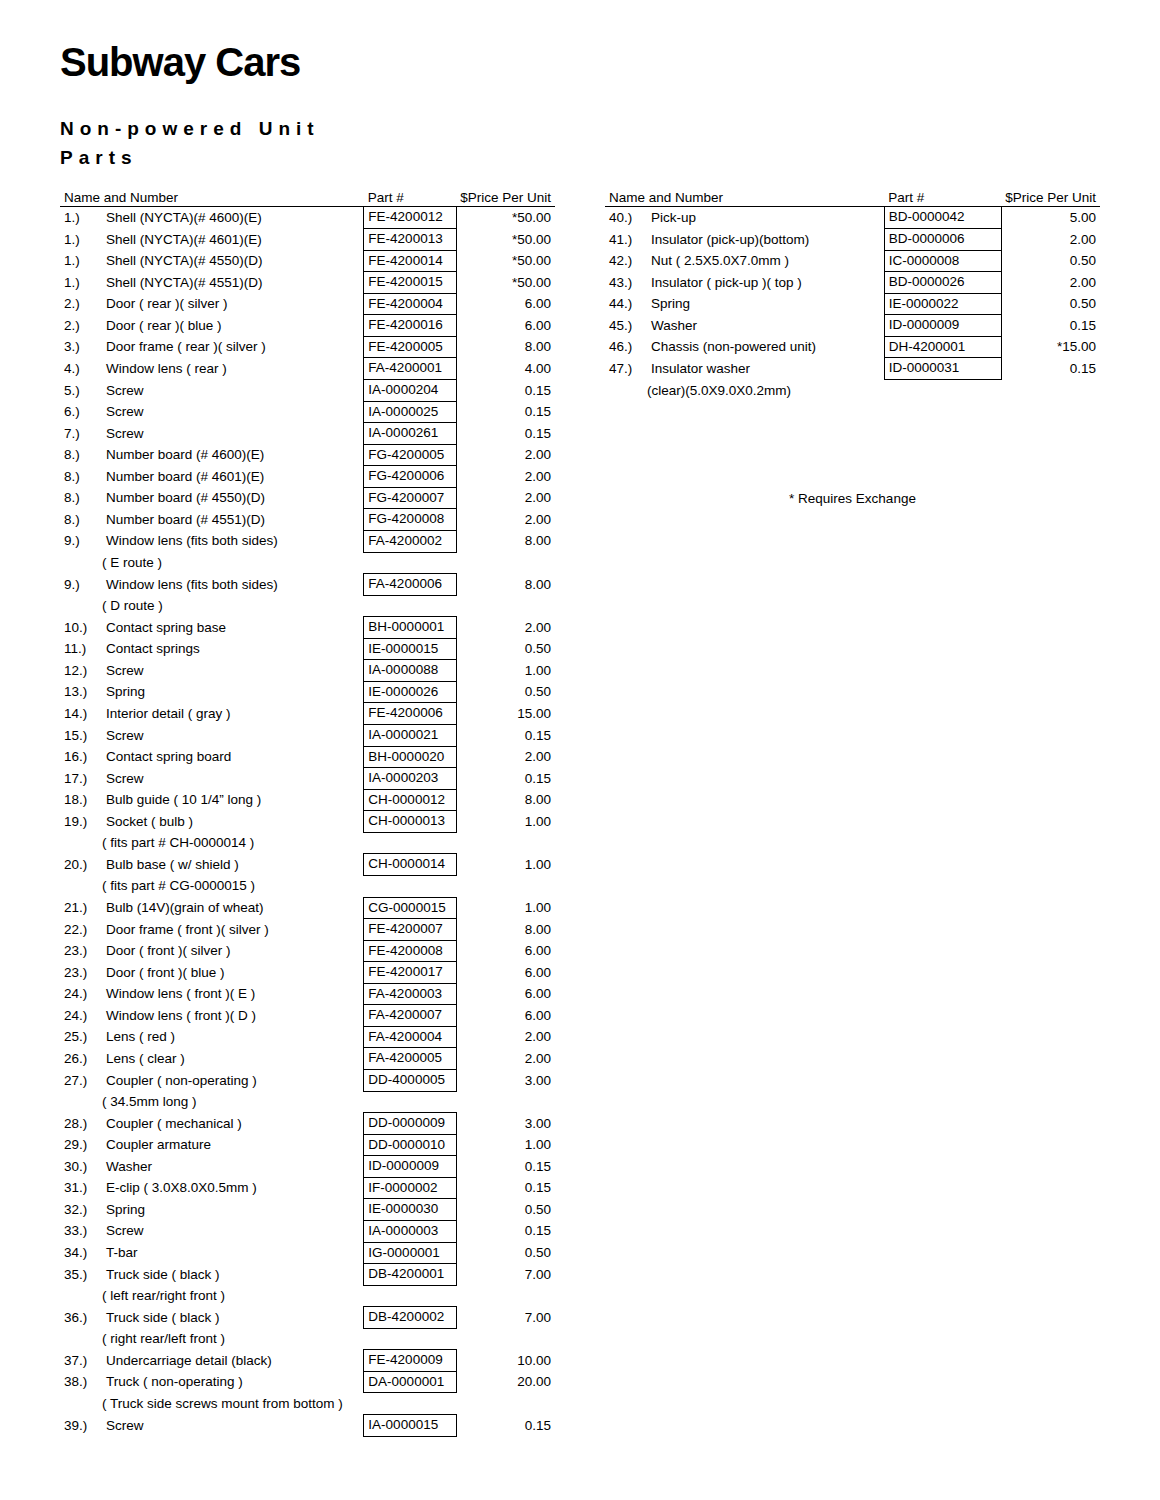Subway Cars
Non-powered Unit
Parts
| Name and Number | Part # | $Price Per Unit |
| --- | --- | --- |
| 1.) | Shell (NYCTA)(# 4600)(E) | FE-4200012 | *50.00 |
| 1.) | Shell (NYCTA)(# 4601)(E) | FE-4200013 | *50.00 |
| 1.) | Shell (NYCTA)(# 4550)(D) | FE-4200014 | *50.00 |
| 1.) | Shell (NYCTA)(# 4551)(D) | FE-4200015 | *50.00 |
| 2.) | Door ( rear )( silver ) | FE-4200004 | 6.00 |
| 2.) | Door ( rear )( blue ) | FE-4200016 | 6.00 |
| 3.) | Door frame ( rear )( silver ) | FE-4200005 | 8.00 |
| 4.) | Window lens ( rear ) | FA-4200001 | 4.00 |
| 5.) | Screw | IA-0000204 | 0.15 |
| 6.) | Screw | IA-0000025 | 0.15 |
| 7.) | Screw | IA-0000261 | 0.15 |
| 8.) | Number board (# 4600)(E) | FG-4200005 | 2.00 |
| 8.) | Number board (# 4601)(E) | FG-4200006 | 2.00 |
| 8.) | Number board (# 4550)(D) | FG-4200007 | 2.00 |
| 8.) | Number board (# 4551)(D) | FG-4200008 | 2.00 |
| 9.) | Window lens (fits both sides) | FA-4200002 | 8.00 |
| | ( E route ) | | |
| 9.) | Window lens (fits both sides) | FA-4200006 | 8.00 |
| | ( D route ) | | |
| 10.) | Contact spring base | BH-0000001 | 2.00 |
| 11.) | Contact springs | IE-0000015 | 0.50 |
| 12.) | Screw | IA-0000088 | 1.00 |
| 13.) | Spring | IE-0000026 | 0.50 |
| 14.) | Interior detail ( gray ) | FE-4200006 | 15.00 |
| 15.) | Screw | IA-0000021 | 0.15 |
| 16.) | Contact spring board | BH-0000020 | 2.00 |
| 17.) | Screw | IA-0000203 | 0.15 |
| 18.) | Bulb guide ( 10 1/4” long ) | CH-0000012 | 8.00 |
| 19.) | Socket ( bulb ) | CH-0000013 | 1.00 |
| | ( fits part # CH-0000014 ) | | |
| 20.) | Bulb base ( w/ shield ) | CH-0000014 | 1.00 |
| | ( fits part # CG-0000015 ) | | |
| 21.) | Bulb (14V)(grain of wheat) | CG-0000015 | 1.00 |
| 22.) | Door frame ( front )( silver ) | FE-4200007 | 8.00 |
| 23.) | Door ( front )( silver ) | FE-4200008 | 6.00 |
| 23.) | Door ( front )( blue ) | FE-4200017 | 6.00 |
| 24.) | Window lens ( front )( E ) | FA-4200003 | 6.00 |
| 24.) | Window lens ( front )( D ) | FA-4200007 | 6.00 |
| 25.) | Lens ( red ) | FA-4200004 | 2.00 |
| 26.) | Lens ( clear ) | FA-4200005 | 2.00 |
| 27.) | Coupler ( non-operating ) | DD-4000005 | 3.00 |
| | ( 34.5mm long ) | | |
| 28.) | Coupler ( mechanical ) | DD-0000009 | 3.00 |
| 29.) | Coupler armature | DD-0000010 | 1.00 |
| 30.) | Washer | ID-0000009 | 0.15 |
| 31.) | E-clip ( 3.0X8.0X0.5mm ) | IF-0000002 | 0.15 |
| 32.) | Spring | IE-0000030 | 0.50 |
| 33.) | Screw | IA-0000003 | 0.15 |
| 34.) | T-bar | IG-0000001 | 0.50 |
| 35.) | Truck side ( black ) | DB-4200001 | 7.00 |
| | ( left rear/right front ) | | |
| 36.) | Truck side ( black ) | DB-4200002 | 7.00 |
| | ( right rear/left front ) | | |
| 37.) | Undercarriage detail (black) | FE-4200009 | 10.00 |
| 38.) | Truck ( non-operating ) | DA-0000001 | 20.00 |
| | ( Truck side screws mount from bottom ) | | |
| 39.) | Screw | IA-0000015 | 0.15 |
| Name and Number | Part # | $Price Per Unit |
| --- | --- | --- |
| 40.) | Pick-up | BD-0000042 | 5.00 |
| 41.) | Insulator (pick-up)(bottom) | BD-0000006 | 2.00 |
| 42.) | Nut ( 2.5X5.0X7.0mm ) | IC-0000008 | 0.50 |
| 43.) | Insulator ( pick-up )( top ) | BD-0000026 | 2.00 |
| 44.) | Spring | IE-0000022 | 0.50 |
| 45.) | Washer | ID-0000009 | 0.15 |
| 46.) | Chassis (non-powered unit) | DH-4200001 | *15.00 |
| 47.) | Insulator washer | ID-0000031 | 0.15 |
| | (clear)(5.0X9.0X0.2mm) | | |
* Requires Exchange